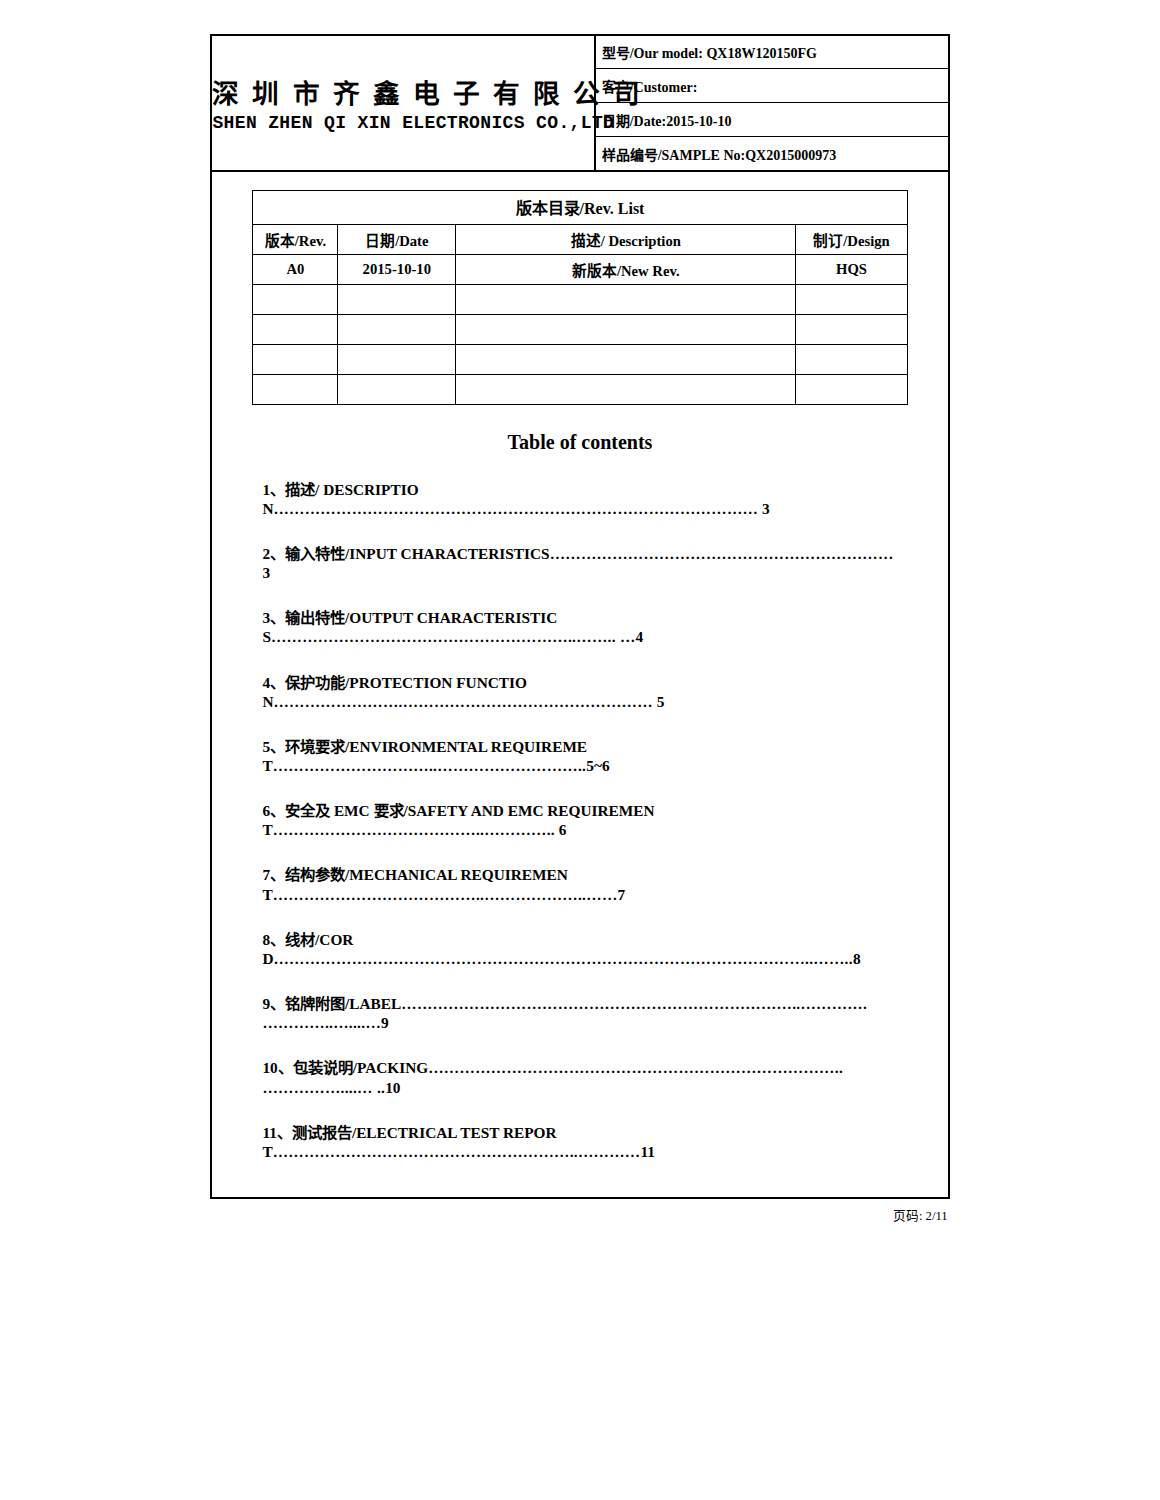| 深 圳 市 齐 鑫 电 子 有 限 公 司 SHEN ZHEN QI XIN ELECTRONICS CO.,LTD | / 型号 /Our model: QX18W120150FG / / 客户 /Customer: / / 日期 /Date:2015-10-10 / / 样品编号 /SAMPLE No:QX2015000973 / |
| 版本目录 /Rev. List |
| 版本 /Rev. | 日期 /Date | 描述 / Description | 制订 /Design |
| A0 | 2015-10-10 | 新版本 /New Rev. | HQS |
Table of contents
1、描述/ DESCRIPTION………………………………………………………………………………… 3
2、输入特性/INPUT CHARACTERISTICS………………………………………………………… 3
3、输出特性/OUTPUT CHARACTERISTICS…………………………………………………..…….. …4
4、保护功能/PROTECTION FUNCTION…………………….………………………………………… 5
5、环境要求/ENVIRONMENTAL REQUIREMET…………………………..……………………….. 5~6
6、安全及 EMC 要求/SAFETY AND EMC REQUIREMENT…………………………………..………….. 6
7、结构参数/MECHANICAL REQUIREMENT…………………………………..………………..……7
8、线材/CORD…………………………………………………………………………………………..…….. 8
9、铭牌附图/LABEL…………………………………………………………………..…………. …………..…....…9
10、包装说明/PACKING…………………………………………………………………….. ……………....… .. 10
11、测试报告/ELECTRICAL TEST REPORT…………………………………………………..…………11
页码: 2/11